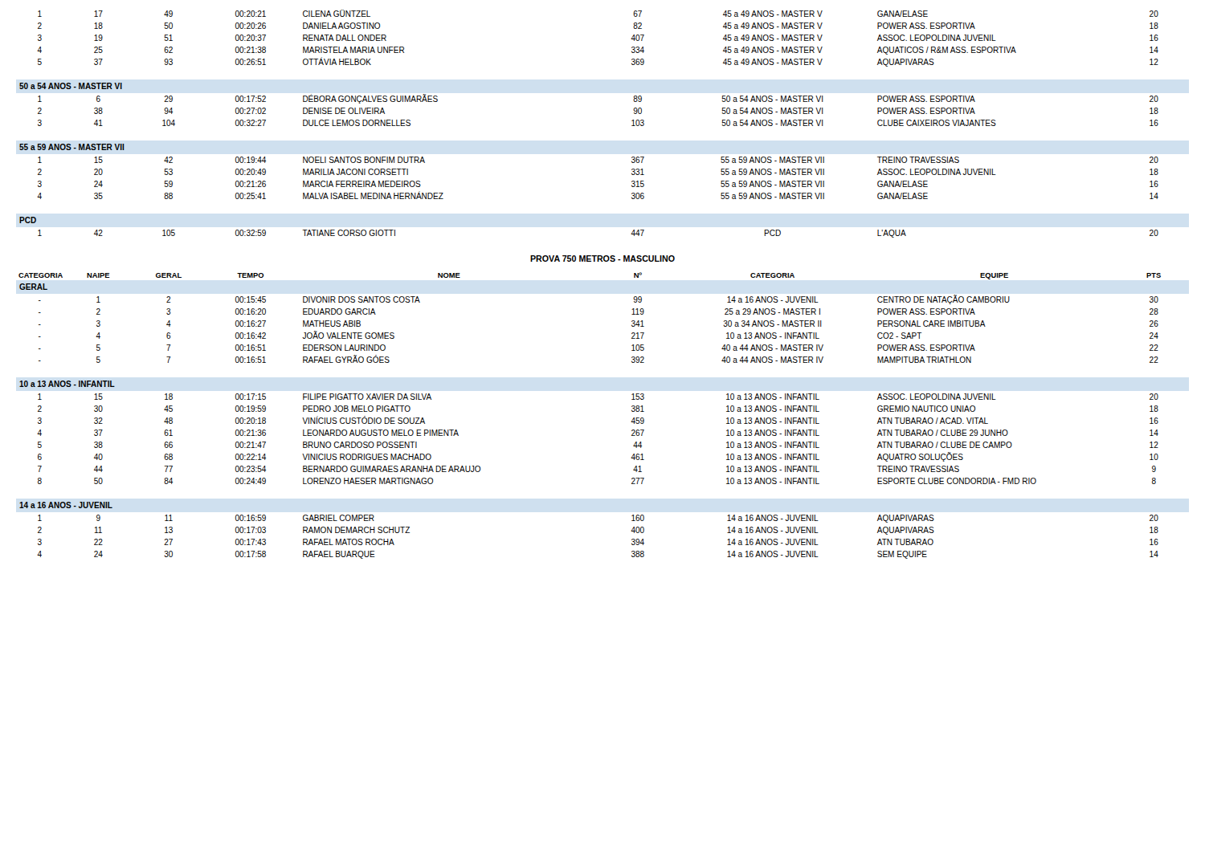| 1 | 17 | 49 | 00:20:21 | CILENA GÜNTZEL | 67 | 45 a 49 ANOS - MASTER V | GANA/ELASE | 20 |
| 2 | 18 | 50 | 00:20:26 | DANIELA AGOSTINO | 82 | 45 a 49 ANOS - MASTER V | POWER ASS. ESPORTIVA | 18 |
| 3 | 19 | 51 | 00:20:37 | RENATA DALL ONDER | 407 | 45 a 49 ANOS - MASTER V | ASSOC. LEOPOLDINA JUVENIL | 16 |
| 4 | 25 | 62 | 00:21:38 | MARISTELA MARIA UNFER | 334 | 45 a 49 ANOS - MASTER V | AQUATICOS / R&M ASS. ESPORTIVA | 14 |
| 5 | 37 | 93 | 00:26:51 | OTTÁVIA HELBOK | 369 | 45 a 49 ANOS - MASTER V | AQUAPIVARAS | 12 |
| 50 a 54 ANOS - MASTER VI |
| 1 | 6 | 29 | 00:17:52 | DÉBORA GONÇALVES GUIMARÃES | 89 | 50 a 54 ANOS - MASTER VI | POWER ASS. ESPORTIVA | 20 |
| 2 | 38 | 94 | 00:27:02 | DENISE DE OLIVEIRA | 90 | 50 a 54 ANOS - MASTER VI | POWER ASS. ESPORTIVA | 18 |
| 3 | 41 | 104 | 00:32:27 | DULCE LEMOS DORNELLES | 103 | 50 a 54 ANOS - MASTER VI | CLUBE CAIXEIROS VIAJANTES | 16 |
| 55 a 59 ANOS - MASTER VII |
| 1 | 15 | 42 | 00:19:44 | NOELI SANTOS BONFIM DUTRA | 367 | 55 a 59 ANOS - MASTER VII | TREINO TRAVESSIAS | 20 |
| 2 | 20 | 53 | 00:20:49 | MARILIA JACONI CORSETTI | 331 | 55 a 59 ANOS - MASTER VII | ASSOC. LEOPOLDINA JUVENIL | 18 |
| 3 | 24 | 59 | 00:21:26 | MARCIA FERREIRA MEDEIROS | 315 | 55 a 59 ANOS - MASTER VII | GANA/ELASE | 16 |
| 4 | 35 | 88 | 00:25:41 | MALVA ISABEL MEDINA HERNÁNDEZ | 306 | 55 a 59 ANOS - MASTER VII | GANA/ELASE | 14 |
| PCD |
| 1 | 42 | 105 | 00:32:59 | TATIANE CORSO GIOTTI | 447 | PCD | L'AQUA | 20 |
PROVA 750 METROS - MASCULINO
| CATEGORIA | NAIPE | GERAL | TEMPO | NOME | Nº | CATEGORIA | EQUIPE | PTS |
| GERAL |
| - | 1 | 2 | 00:15:45 | DIVONIR DOS SANTOS COSTA | 99 | 14 a 16 ANOS - JUVENIL | CENTRO DE NATAÇÃO CAMBORIU | 30 |
| - | 2 | 3 | 00:16:20 | EDUARDO GARCIA | 119 | 25 a 29 ANOS - MASTER I | POWER ASS. ESPORTIVA | 28 |
| - | 3 | 4 | 00:16:27 | MATHEUS ABIB | 341 | 30 a 34 ANOS - MASTER II | PERSONAL CARE IMBITUBA | 26 |
| - | 4 | 6 | 00:16:42 | JOÃO VALENTE GOMES | 217 | 10 a 13 ANOS - INFANTIL | CO2 - SAPT | 24 |
| - | 5 | 7 | 00:16:51 | EDERSON LAURINDO | 105 | 40 a 44 ANOS - MASTER IV | POWER ASS. ESPORTIVA | 22 |
| - | 5 | 7 | 00:16:51 | RAFAEL GYRÃO GÓES | 392 | 40 a 44 ANOS - MASTER IV | MAMPITUBA TRIATHLON | 22 |
| 10 a 13 ANOS - INFANTIL |
| 1 | 15 | 18 | 00:17:15 | FILIPE PIGATTO XAVIER DA SILVA | 153 | 10 a 13 ANOS - INFANTIL | ASSOC. LEOPOLDINA JUVENIL | 20 |
| 2 | 30 | 45 | 00:19:59 | PEDRO JOB MELO PIGATTO | 381 | 10 a 13 ANOS - INFANTIL | GREMIO NAUTICO UNIAO | 18 |
| 3 | 32 | 48 | 00:20:18 | VINÍCIUS CUSTÓDIO DE SOUZA | 459 | 10 a 13 ANOS - INFANTIL | ATN TUBARAO / ACAD. VITAL | 16 |
| 4 | 37 | 61 | 00:21:36 | LEONARDO AUGUSTO MELO E PIMENTA | 267 | 10 a 13 ANOS - INFANTIL | ATN TUBARAO / CLUBE 29 JUNHO | 14 |
| 5 | 38 | 66 | 00:21:47 | BRUNO CARDOSO POSSENTI | 44 | 10 a 13 ANOS - INFANTIL | ATN TUBARAO / CLUBE DE CAMPO | 12 |
| 6 | 40 | 68 | 00:22:14 | VINICIUS RODRIGUES MACHADO | 461 | 10 a 13 ANOS - INFANTIL | AQUATRO SOLUÇÕES | 10 |
| 7 | 44 | 77 | 00:23:54 | BERNARDO GUIMARAES ARANHA DE ARAUJO | 41 | 10 a 13 ANOS - INFANTIL | TREINO TRAVESSIAS | 9 |
| 8 | 50 | 84 | 00:24:49 | LORENZO HAESER MARTIGNAGO | 277 | 10 a 13 ANOS - INFANTIL | ESPORTE CLUBE CONDORDIA - FMD RIO | 8 |
| 14 a 16 ANOS - JUVENIL |
| 1 | 9 | 11 | 00:16:59 | GABRIEL COMPER | 160 | 14 a 16 ANOS - JUVENIL | AQUAPIVARAS | 20 |
| 2 | 11 | 13 | 00:17:03 | RAMON DEMARCH SCHUTZ | 400 | 14 a 16 ANOS - JUVENIL | AQUAPIVARAS | 18 |
| 3 | 22 | 27 | 00:17:43 | RAFAEL MATOS ROCHA | 394 | 14 a 16 ANOS - JUVENIL | ATN TUBARAO | 16 |
| 4 | 24 | 30 | 00:17:58 | RAFAEL BUARQUE | 388 | 14 a 16 ANOS - JUVENIL | SEM EQUIPE | 14 |